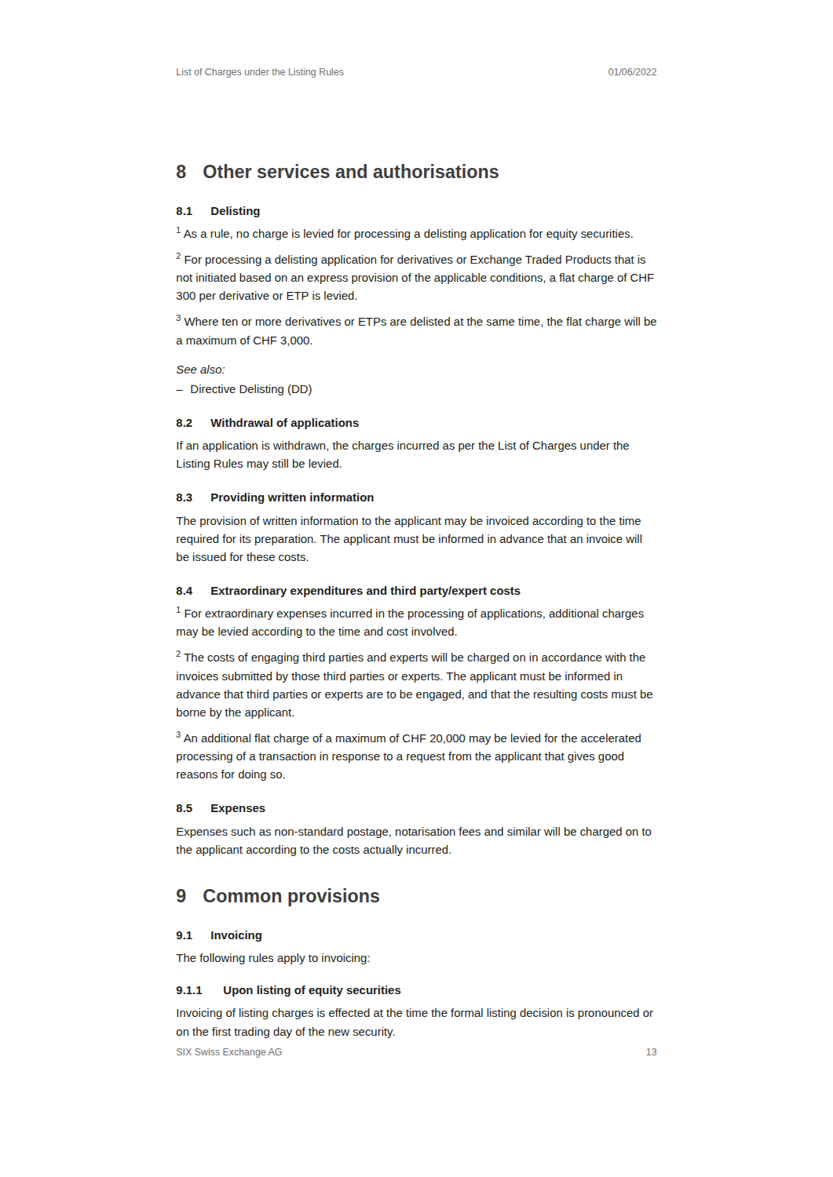List of Charges under the Listing Rules 01/06/2022
8 Other services and authorisations
8.1 Delisting
1 As a rule, no charge is levied for processing a delisting application for equity securities.
2 For processing a delisting application for derivatives or Exchange Traded Products that is not initiated based on an express provision of the applicable conditions, a flat charge of CHF 300 per derivative or ETP is levied.
3 Where ten or more derivatives or ETPs are delisted at the same time, the flat charge will be a maximum of CHF 3,000.
See also:
Directive Delisting (DD)
8.2 Withdrawal of applications
If an application is withdrawn, the charges incurred as per the List of Charges under the Listing Rules may still be levied.
8.3 Providing written information
The provision of written information to the applicant may be invoiced according to the time required for its preparation. The applicant must be informed in advance that an invoice will be issued for these costs.
8.4 Extraordinary expenditures and third party/expert costs
1 For extraordinary expenses incurred in the processing of applications, additional charges may be levied according to the time and cost involved.
2 The costs of engaging third parties and experts will be charged on in accordance with the invoices submitted by those third parties or experts. The applicant must be informed in advance that third parties or experts are to be engaged, and that the resulting costs must be borne by the applicant.
3 An additional flat charge of a maximum of CHF 20,000 may be levied for the accelerated processing of a transaction in response to a request from the applicant that gives good reasons for doing so.
8.5 Expenses
Expenses such as non-standard postage, notarisation fees and similar will be charged on to the applicant according to the costs actually incurred.
9 Common provisions
9.1 Invoicing
The following rules apply to invoicing:
9.1.1 Upon listing of equity securities
Invoicing of listing charges is effected at the time the formal listing decision is pronounced or on the first trading day of the new security.
SIX Swiss Exchange AG 13